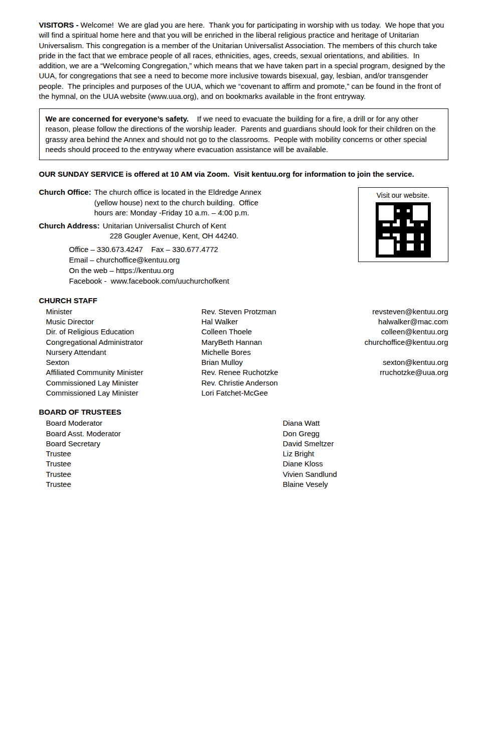VISITORS - Welcome! We are glad you are here. Thank you for participating in worship with us today. We hope that you will find a spiritual home here and that you will be enriched in the liberal religious practice and heritage of Unitarian Universalism. This congregation is a member of the Unitarian Universalist Association. The members of this church take pride in the fact that we embrace people of all races, ethnicities, ages, creeds, sexual orientations, and abilities. In addition, we are a “Welcoming Congregation,” which means that we have taken part in a special program, designed by the UUA, for congregations that see a need to become more inclusive towards bisexual, gay, lesbian, and/or transgender people. The principles and purposes of the UUA, which we “covenant to affirm and promote,” can be found in the front of the hymnal, on the UUA website (www.uua.org), and on bookmarks available in the front entryway.
We are concerned for everyone’s safety. If we need to evacuate the building for a fire, a drill or for any other reason, please follow the directions of the worship leader. Parents and guardians should look for their children on the grassy area behind the Annex and should not go to the classrooms. People with mobility concerns or other special needs should proceed to the entryway where evacuation assistance will be available.
OUR SUNDAY SERVICE is offered at 10 AM via Zoom. Visit kentuu.org for information to join the service.
Visit our website.
| Church Office: | The church office is located in the Eldredge Annex (yellow house) next to the church building. Office hours are: Monday -Friday 10 a.m. – 4:00 p.m. |
| Church Address: | Unitarian Universalist Church of Kent 228 Gougler Avenue, Kent, OH 44240. |
Office – 330.673.4247 Fax – 330.677.4772
Email – churchoffice@kentuu.org
On the web – https://kentuu.org
Facebook - www.facebook.com/uuchurchofkent
CHURCH STAFF
| Minister | Rev. Steven Protzman | revsteven@kentuu.org |
| Music Director | Hal Walker | halwalker@mac.com |
| Dir. of Religious Education | Colleen Thoele | colleen@kentuu.org |
| Congregational Administrator | MaryBeth Hannan | churchoffice@kentuu.org |
| Nursery Attendant | Michelle Bores | |
| Sexton | Brian Mulloy | sexton@kentuu.org |
| Affiliated Community Minister | Rev. Renee Ruchotzke | rruchotzke@uua.org |
| Commissioned Lay Minister | Rev. Christie Anderson | |
| Commissioned Lay Minister | Lori Fatchet-McGee | |
BOARD OF TRUSTEES
| Board Moderator | Diana Watt |
| Board Asst. Moderator | Don Gregg |
| Board Secretary | David Smeltzer |
| Trustee | Liz Bright |
| Trustee | Diane Kloss |
| Trustee | Vivien Sandlund |
| Trustee | Blaine Vesely |